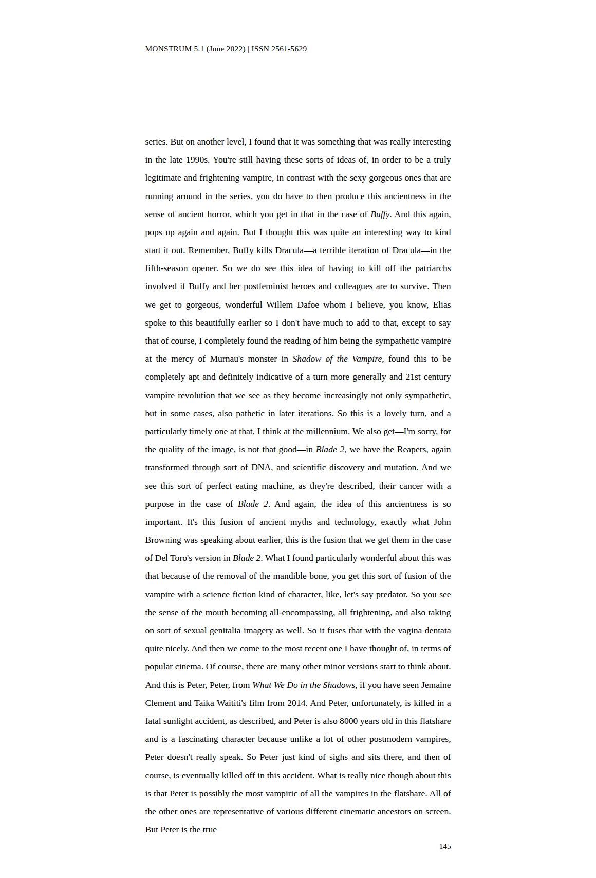MONSTRUM 5.1 (June 2022) | ISSN 2561-5629
series. But on another level, I found that it was something that was really interesting in the late 1990s. You're still having these sorts of ideas of, in order to be a truly legitimate and frightening vampire, in contrast with the sexy gorgeous ones that are running around in the series, you do have to then produce this ancientness in the sense of ancient horror, which you get in that in the case of Buffy. And this again, pops up again and again. But I thought this was quite an interesting way to kind start it out. Remember, Buffy kills Dracula—a terrible iteration of Dracula—in the fifth-season opener. So we do see this idea of having to kill off the patriarchs involved if Buffy and her postfeminist heroes and colleagues are to survive. Then we get to gorgeous, wonderful Willem Dafoe whom I believe, you know, Elias spoke to this beautifully earlier so I don't have much to add to that, except to say that of course, I completely found the reading of him being the sympathetic vampire at the mercy of Murnau's monster in Shadow of the Vampire, found this to be completely apt and definitely indicative of a turn more generally and 21st century vampire revolution that we see as they become increasingly not only sympathetic, but in some cases, also pathetic in later iterations. So this is a lovely turn, and a particularly timely one at that, I think at the millennium. We also get—I'm sorry, for the quality of the image, is not that good—in Blade 2, we have the Reapers, again transformed through sort of DNA, and scientific discovery and mutation. And we see this sort of perfect eating machine, as they're described, their cancer with a purpose in the case of Blade 2. And again, the idea of this ancientness is so important. It's this fusion of ancient myths and technology, exactly what John Browning was speaking about earlier, this is the fusion that we get them in the case of Del Toro's version in Blade 2. What I found particularly wonderful about this was that because of the removal of the mandible bone, you get this sort of fusion of the vampire with a science fiction kind of character, like, let's say predator. So you see the sense of the mouth becoming all-encompassing, all frightening, and also taking on sort of sexual genitalia imagery as well. So it fuses that with the vagina dentata quite nicely. And then we come to the most recent one I have thought of, in terms of popular cinema. Of course, there are many other minor versions start to think about. And this is Peter, Peter, from What We Do in the Shadows, if you have seen Jemaine Clement and Taika Waititi's film from 2014. And Peter, unfortunately, is killed in a fatal sunlight accident, as described, and Peter is also 8000 years old in this flatshare and is a fascinating character because unlike a lot of other postmodern vampires, Peter doesn't really speak. So Peter just kind of sighs and sits there, and then of course, is eventually killed off in this accident. What is really nice though about this is that Peter is possibly the most vampiric of all the vampires in the flatshare. All of the other ones are representative of various different cinematic ancestors on screen. But Peter is the true
145